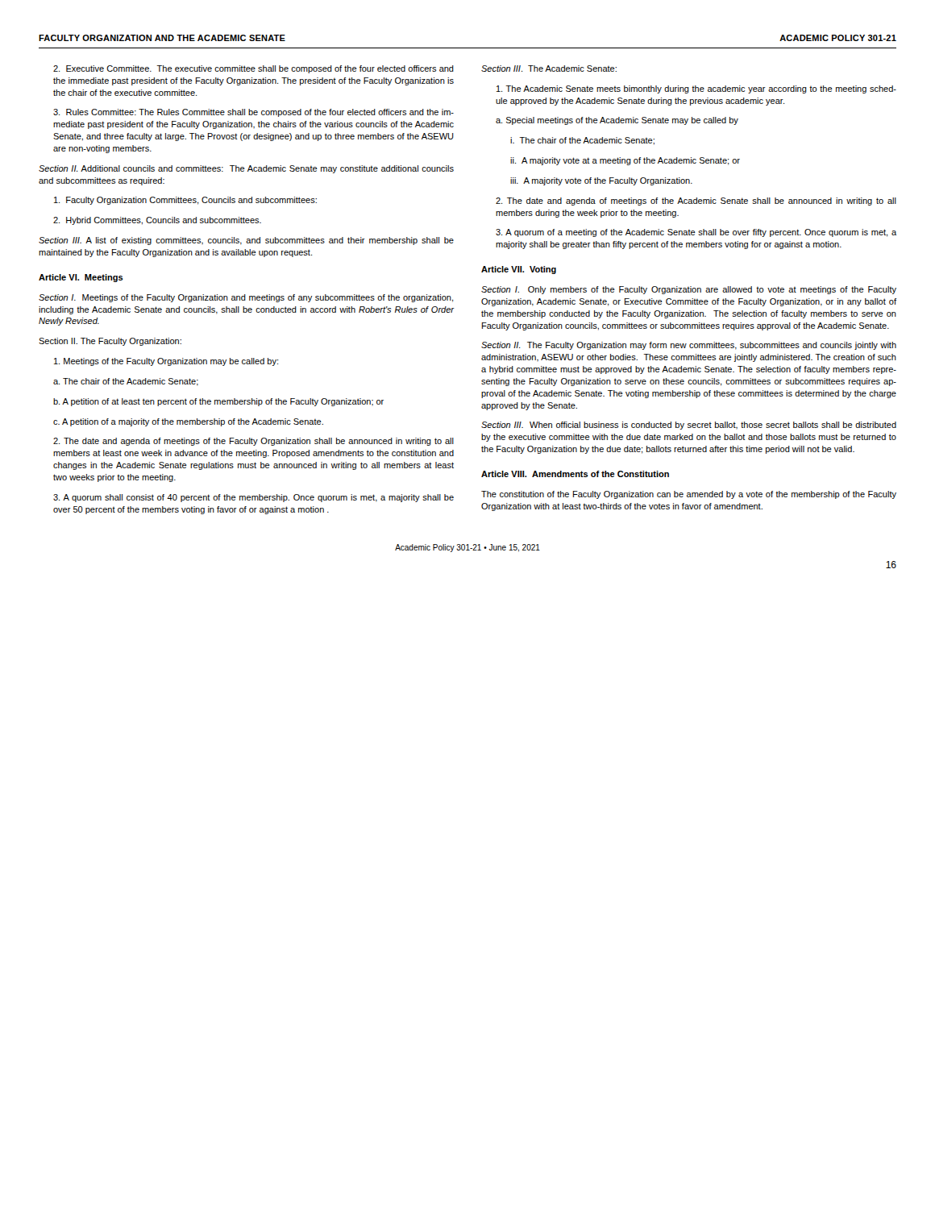FACULTY ORGANIZATION AND THE ACADEMIC SENATE ACADEMIC POLICY 301-21
2. Executive Committee. The executive committee shall be composed of the four elected officers and the immediate past president of the Faculty Organization. The president of the Faculty Organization is the chair of the executive committee.
3. Rules Committee: The Rules Committee shall be composed of the four elected officers and the immediate past president of the Faculty Organization, the chairs of the various councils of the Academic Senate, and three faculty at large. The Provost (or designee) and up to three members of the ASEWU are non-voting members.
Section II. Additional councils and committees: The Academic Senate may constitute additional councils and subcommittees as required:
1. Faculty Organization Committees, Councils and subcommittees:
2. Hybrid Committees, Councils and subcommittees.
Section III. A list of existing committees, councils, and subcommittees and their membership shall be maintained by the Faculty Organization and is available upon request.
Article VI. Meetings
Section I. Meetings of the Faculty Organization and meetings of any subcommittees of the organization, including the Academic Senate and councils, shall be conducted in accord with Robert's Rules of Order Newly Revised.
Section II. The Faculty Organization:
1. Meetings of the Faculty Organization may be called by:
a. The chair of the Academic Senate;
b. A petition of at least ten percent of the membership of the Faculty Organization; or
c. A petition of a majority of the membership of the Academic Senate.
2. The date and agenda of meetings of the Faculty Organization shall be announced in writing to all members at least one week in advance of the meeting. Proposed amendments to the constitution and changes in the Academic Senate regulations must be announced in writing to all members at least two weeks prior to the meeting.
3. A quorum shall consist of 40 percent of the membership. Once quorum is met, a majority shall be over 50 percent of the members voting in favor of or against a motion .
Section III. The Academic Senate:
1. The Academic Senate meets bimonthly during the academic year according to the meeting schedule approved by the Academic Senate during the previous academic year.
a. Special meetings of the Academic Senate may be called by
i. The chair of the Academic Senate;
ii. A majority vote at a meeting of the Academic Senate; or
iii. A majority vote of the Faculty Organization.
2. The date and agenda of meetings of the Academic Senate shall be announced in writing to all members during the week prior to the meeting.
3. A quorum of a meeting of the Academic Senate shall be over fifty percent. Once quorum is met, a majority shall be greater than fifty percent of the members voting for or against a motion.
Article VII. Voting
Section I. Only members of the Faculty Organization are allowed to vote at meetings of the Faculty Organization, Academic Senate, or Executive Committee of the Faculty Organization, or in any ballot of the membership conducted by the Faculty Organization. The selection of faculty members to serve on Faculty Organization councils, committees or subcommittees requires approval of the Academic Senate.
Section II. The Faculty Organization may form new committees, subcommittees and councils jointly with administration, ASEWU or other bodies. These committees are jointly administered. The creation of such a hybrid committee must be approved by the Academic Senate. The selection of faculty members representing the Faculty Organization to serve on these councils, committees or subcommittees requires approval of the Academic Senate. The voting membership of these committees is determined by the charge approved by the Senate.
Section III. When official business is conducted by secret ballot, those secret ballots shall be distributed by the executive committee with the due date marked on the ballot and those ballots must be returned to the Faculty Organization by the due date; ballots returned after this time period will not be valid.
Article VIII. Amendments of the Constitution
The constitution of the Faculty Organization can be amended by a vote of the membership of the Faculty Organization with at least two-thirds of the votes in favor of amendment.
Academic Policy 301-21 • June 15, 2021
16